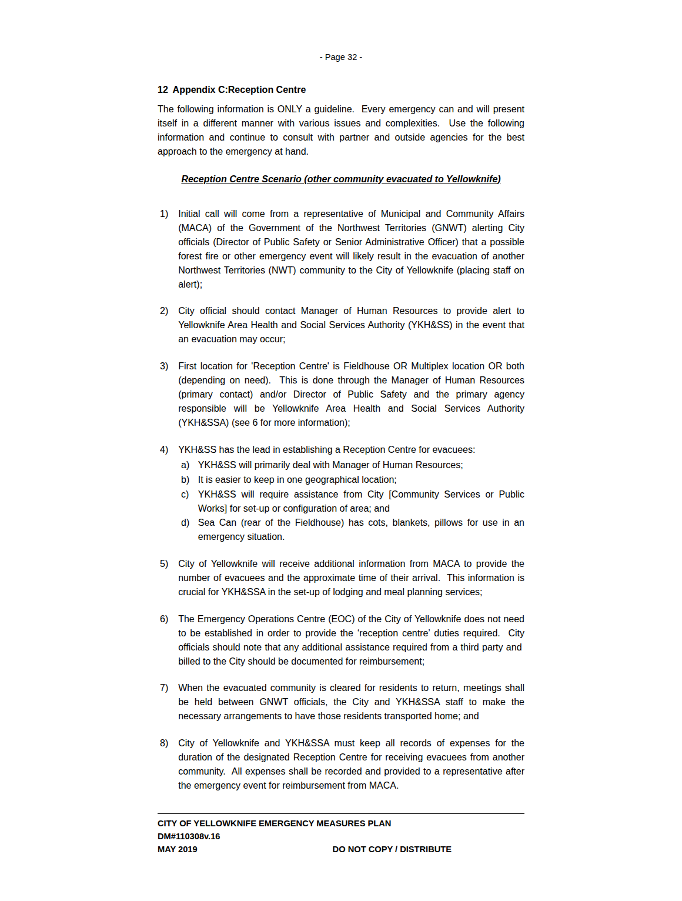- Page 32 -
12 Appendix C: Reception Centre
The following information is ONLY a guideline. Every emergency can and will present itself in a different manner with various issues and complexities. Use the following information and continue to consult with partner and outside agencies for the best approach to the emergency at hand.
Reception Centre Scenario (other community evacuated to Yellowknife)
Initial call will come from a representative of Municipal and Community Affairs (MACA) of the Government of the Northwest Territories (GNWT) alerting City officials (Director of Public Safety or Senior Administrative Officer) that a possible forest fire or other emergency event will likely result in the evacuation of another Northwest Territories (NWT) community to the City of Yellowknife (placing staff on alert);
City official should contact Manager of Human Resources to provide alert to Yellowknife Area Health and Social Services Authority (YKH&SS) in the event that an evacuation may occur;
First location for 'Reception Centre' is Fieldhouse OR Multiplex location OR both (depending on need). This is done through the Manager of Human Resources (primary contact) and/or Director of Public Safety and the primary agency responsible will be Yellowknife Area Health and Social Services Authority (YKH&SSA) (see 6 for more information);
YKH&SS has the lead in establishing a Reception Centre for evacuees:
YKH&SS will primarily deal with Manager of Human Resources;
It is easier to keep in one geographical location;
YKH&SS will require assistance from City [Community Services or Public Works] for set-up or configuration of area; and
Sea Can (rear of the Fieldhouse) has cots, blankets, pillows for use in an emergency situation.
City of Yellowknife will receive additional information from MACA to provide the number of evacuees and the approximate time of their arrival. This information is crucial for YKH&SSA in the set-up of lodging and meal planning services;
The Emergency Operations Centre (EOC) of the City of Yellowknife does not need to be established in order to provide the ‘reception centre’ duties required. City officials should note that any additional assistance required from a third party and billed to the City should be documented for reimbursement;
When the evacuated community is cleared for residents to return, meetings shall be held between GNWT officials, the City and YKH&SSA staff to make the necessary arrangements to have those residents transported home; and
City of Yellowknife and YKH&SSA must keep all records of expenses for the duration of the designated Reception Centre for receiving evacuees from another community. All expenses shall be recorded and provided to a representative after the emergency event for reimbursement from MACA.
CITY OF YELLOWKNIFE EMERGENCY MEASURES PLAN
DM#110308v.16
MAY 2019
DO NOT COPY / DISTRIBUTE